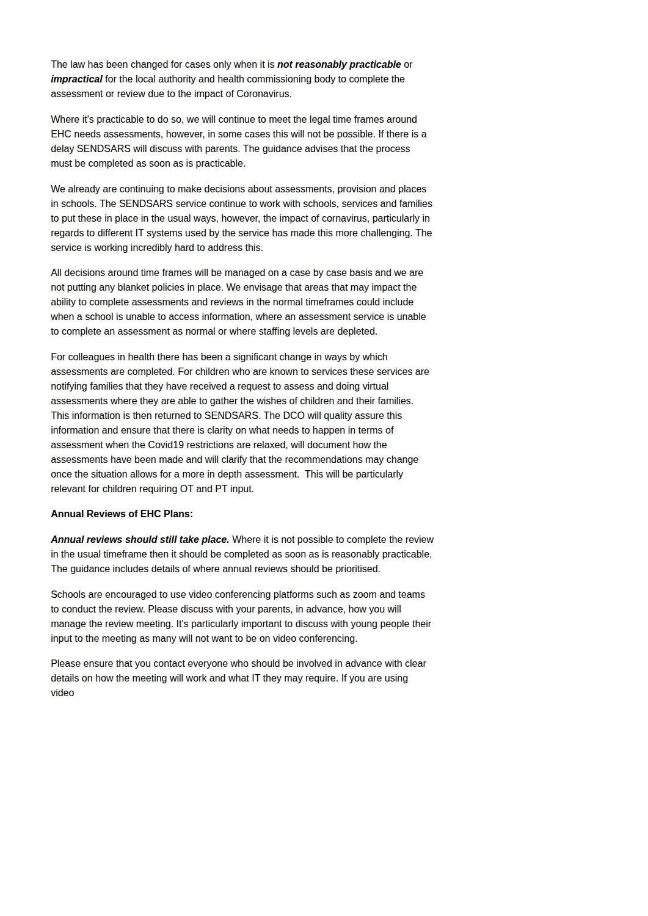The law has been changed for cases only when it is not reasonably practicable or impractical for the local authority and health commissioning body to complete the assessment or review due to the impact of Coronavirus.
Where it's practicable to do so, we will continue to meet the legal time frames around EHC needs assessments, however, in some cases this will not be possible. If there is a delay SENDSARS will discuss with parents. The guidance advises that the process must be completed as soon as is practicable.
We already are continuing to make decisions about assessments, provision and places in schools. The SENDSARS service continue to work with schools, services and families to put these in place in the usual ways, however, the impact of cornavirus, particularly in regards to different IT systems used by the service has made this more challenging. The service is working incredibly hard to address this.
All decisions around time frames will be managed on a case by case basis and we are not putting any blanket policies in place. We envisage that areas that may impact the ability to complete assessments and reviews in the normal timeframes could include when a school is unable to access information, where an assessment service is unable to complete an assessment as normal or where staffing levels are depleted.
For colleagues in health there has been a significant change in ways by which assessments are completed. For children who are known to services these services are notifying families that they have received a request to assess and doing virtual assessments where they are able to gather the wishes of children and their families. This information is then returned to SENDSARS. The DCO will quality assure this information and ensure that there is clarity on what needs to happen in terms of assessment when the Covid19 restrictions are relaxed, will document how the assessments have been made and will clarify that the recommendations may change once the situation allows for a more in depth assessment. This will be particularly relevant for children requiring OT and PT input.
Annual Reviews of EHC Plans:
Annual reviews should still take place. Where it is not possible to complete the review in the usual timeframe then it should be completed as soon as is reasonably practicable. The guidance includes details of where annual reviews should be prioritised.
Schools are encouraged to use video conferencing platforms such as zoom and teams to conduct the review. Please discuss with your parents, in advance, how you will manage the review meeting. It's particularly important to discuss with young people their input to the meeting as many will not want to be on video conferencing.
Please ensure that you contact everyone who should be involved in advance with clear details on how the meeting will work and what IT they may require. If you are using video